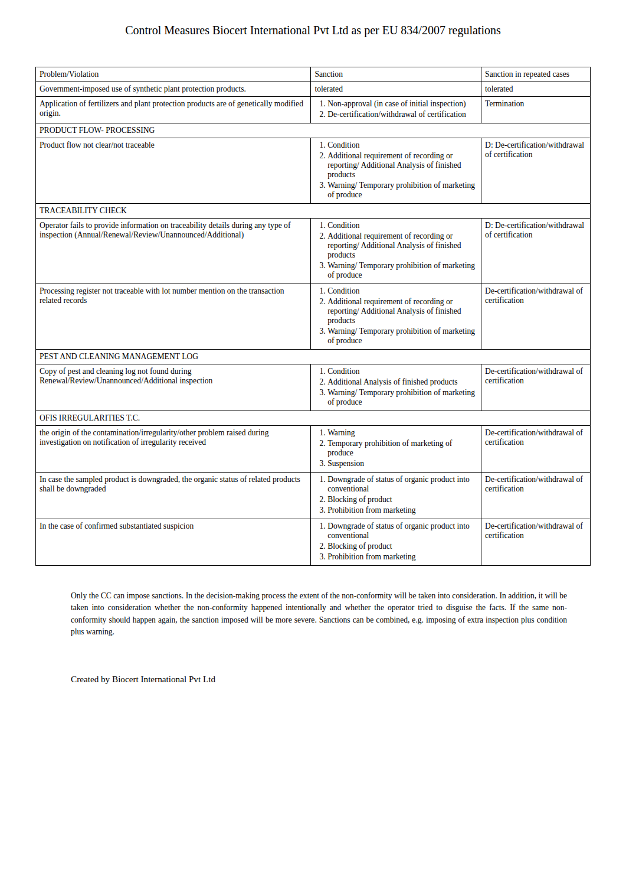Control Measures Biocert International Pvt Ltd as per EU 834/2007 regulations
| Problem/Violation | Sanction | Sanction in repeated cases |
| --- | --- | --- |
| Government-imposed use of synthetic plant protection products. | tolerated | tolerated |
| Application of fertilizers and plant protection products are of genetically modified origin. | Non-approval (in case of initial inspection) De-certification/withdrawal of certification | Termination |
| PRODUCT FLOW- PROCESSING |
| Product flow not clear/not traceable | Condition Additional requirement of recording or reporting/ Additional Analysis of finished products Warning/ Temporary prohibition of marketing of produce | D: De-certification/withdrawal of certification |
| TRACEABILITY CHECK |
| Operator fails to provide information on traceability details during any type of inspection (Annual/Renewal/Review/Unannounced/Additional) | Condition Additional requirement of recording or reporting/ Additional Analysis of finished products Warning/ Temporary prohibition of marketing of produce | D: De-certification/withdrawal of certification |
| Processing register not traceable with lot number mention on the transaction related records | Condition Additional requirement of recording or reporting/ Additional Analysis of finished products Warning/ Temporary prohibition of marketing of produce | De-certification/withdrawal of certification |
| PEST AND CLEANING MANAGEMENT LOG |
| Copy of pest and cleaning log not found during Renewal/Review/Unannounced/Additional inspection | Condition Additional Analysis of finished products Warning/ Temporary prohibition of marketing of produce | De-certification/withdrawal of certification |
| OFIS IRREGULARITIES T.C. |
| the origin of the contamination/irregularity/other problem raised during investigation on notification of irregularity received | Warning Temporary prohibition of marketing of produce Suspension | De-certification/withdrawal of certification |
| In case the sampled product is downgraded, the organic status of related products shall be downgraded | Downgrade of status of organic product into conventional Blocking of product Prohibition from marketing | De-certification/withdrawal of certification |
| In the case of confirmed substantiated suspicion | Downgrade of status of organic product into conventional Blocking of product Prohibition from marketing | De-certification/withdrawal of certification |
Only the CC can impose sanctions. In the decision-making process the extent of the non-conformity will be taken into consideration. In addition, it will be taken into consideration whether the non-conformity happened intentionally and whether the operator tried to disguise the facts. If the same non-conformity should happen again, the sanction imposed will be more severe. Sanctions can be combined, e.g. imposing of extra inspection plus condition plus warning.
Created by Biocert International Pvt Ltd